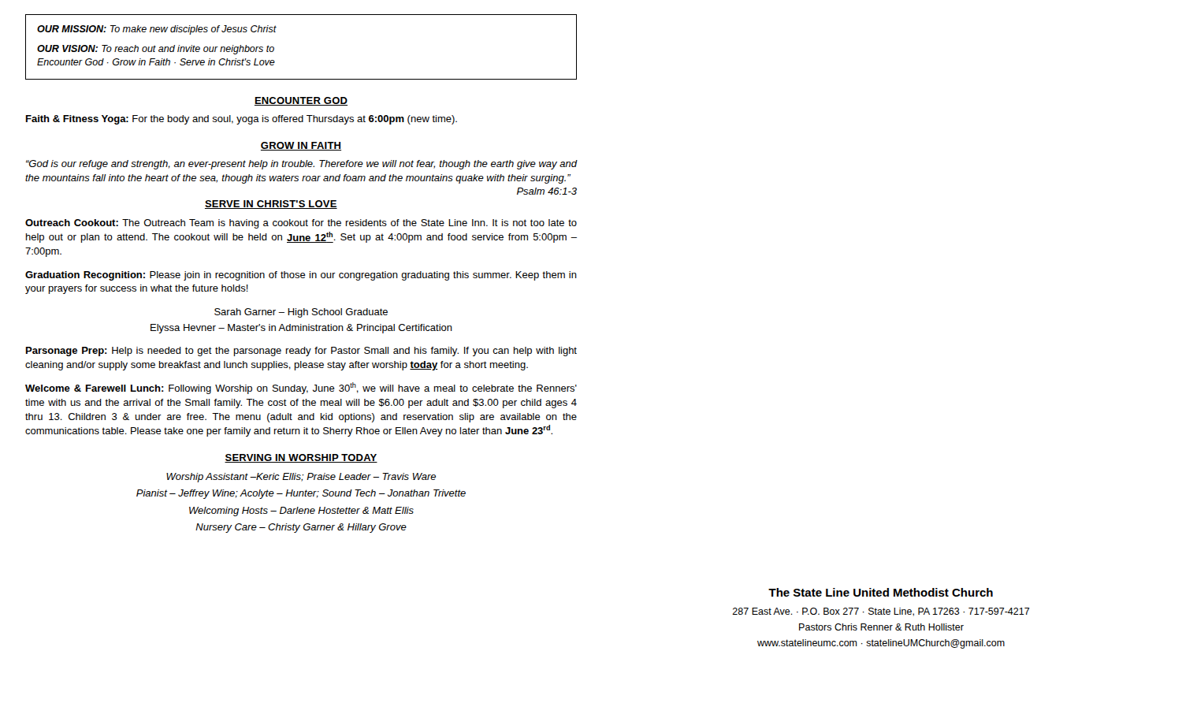OUR MISSION: To make new disciples of Jesus Christ
OUR VISION: To reach out and invite our neighbors to
Encounter God · Grow in Faith · Serve in Christ's Love
ENCOUNTER GOD
Faith & Fitness Yoga: For the body and soul, yoga is offered Thursdays at 6:00pm (new time).
GROW IN FAITH
“God is our refuge and strength, an ever-present help in trouble. Therefore we will not fear, though the earth give way and the mountains fall into the heart of the sea, though its waters roar and foam and the mountains quake with their surging.” Psalm 46:1-3
SERVE IN CHRIST'S LOVE
Outreach Cookout: The Outreach Team is having a cookout for the residents of the State Line Inn. It is not too late to help out or plan to attend. The cookout will be held on June 12th. Set up at 4:00pm and food service from 5:00pm – 7:00pm.
Graduation Recognition: Please join in recognition of those in our congregation graduating this summer. Keep them in your prayers for success in what the future holds!
Sarah Garner – High School Graduate
Elyssa Hevner – Master's in Administration & Principal Certification
Parsonage Prep: Help is needed to get the parsonage ready for Pastor Small and his family. If you can help with light cleaning and/or supply some breakfast and lunch supplies, please stay after worship today for a short meeting.
Welcome & Farewell Lunch: Following Worship on Sunday, June 30th, we will have a meal to celebrate the Renners' time with us and the arrival of the Small family. The cost of the meal will be $6.00 per adult and $3.00 per child ages 4 thru 13. Children 3 & under are free. The menu (adult and kid options) and reservation slip are available on the communications table. Please take one per family and return it to Sherry Rhoe or Ellen Avey no later than June 23rd.
SERVING IN WORSHIP TODAY
Worship Assistant –Keric Ellis; Praise Leader – Travis Ware
Pianist – Jeffrey Wine; Acolyte – Hunter; Sound Tech – Jonathan Trivette
Welcoming Hosts – Darlene Hostetter & Matt Ellis
Nursery Care – Christy Garner & Hillary Grove
The State Line United Methodist Church
287 East Ave. · P.O. Box 277 · State Line, PA 17263 · 717-597-4217
Pastors Chris Renner & Ruth Hollister
www.statelineumc.com · statelineUMChurch@gmail.com